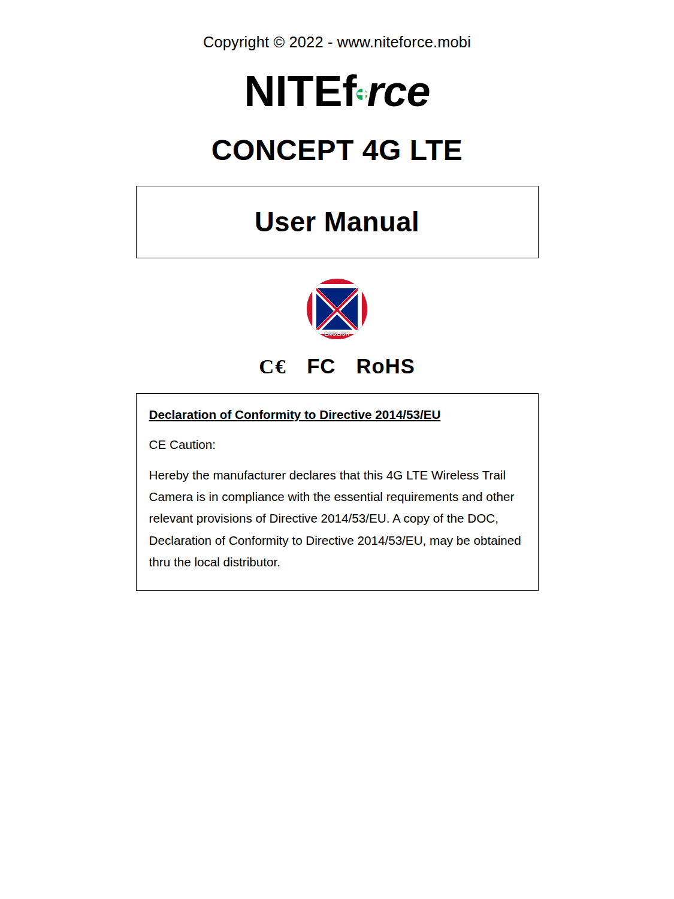Copyright © 2022 - www.niteforce.mobi
NITEf+rce
CONCEPT 4G LTE
User Manual
ENGLISH
C€FC RoHS
Declaration of Conformity to Directive 2014/53/EU
CE Caution:
Hereby the manufacturer declares that this 4G LTE Wireless Trail Camera is in compliance with the essential requirements and other relevant provisions of Directive 2014/53/EU. A copy of the DOC, Declaration of Conformity to Directive 2014/53/EU, may be obtained thru the local distributor.